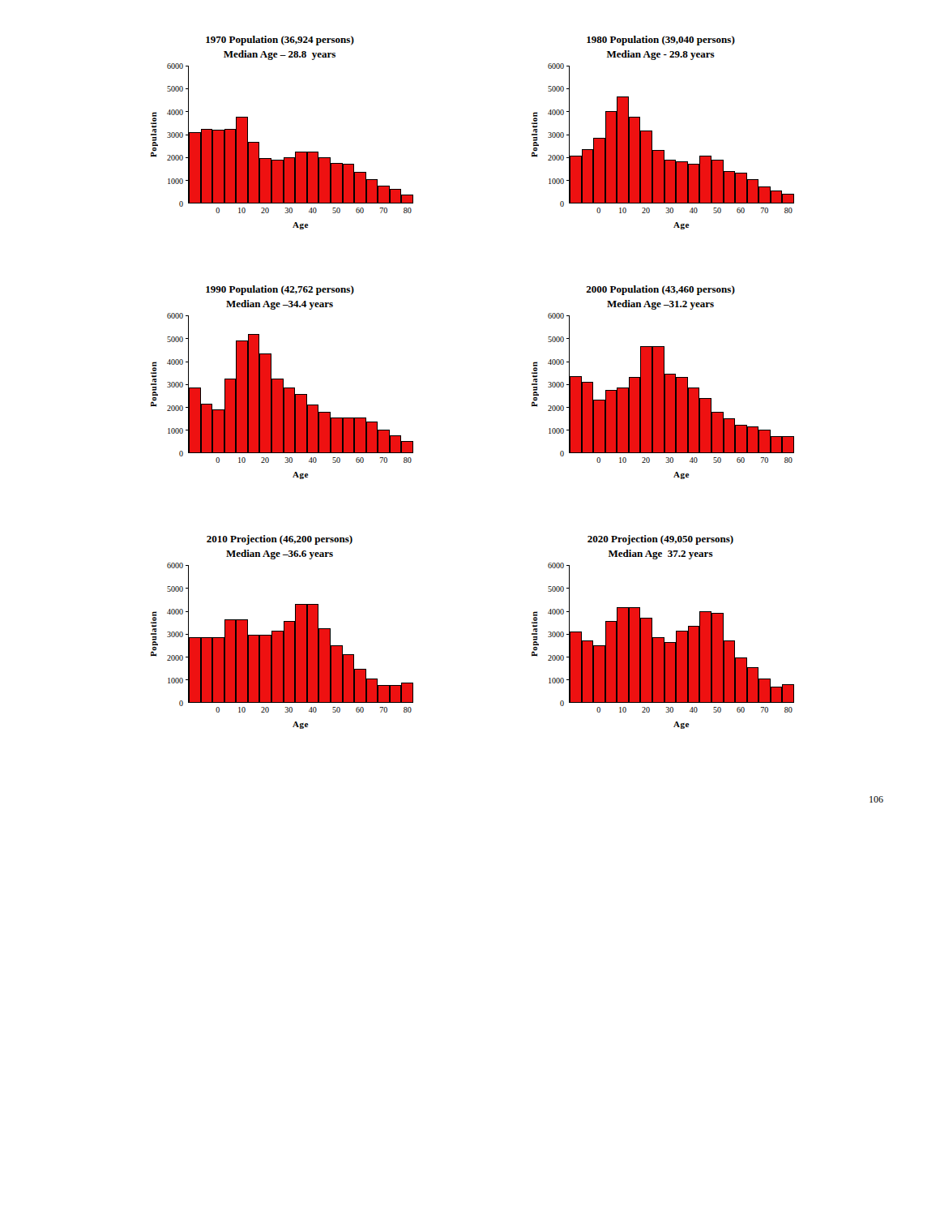1970 Population (36,924 persons)
Median Age – 28.8 years
Population
6000 5000 4000 3000 2000 1000 0
0 10 20 30 40 50 60 70 80
Age
1980 Population (39,040 persons)
Median Age - 29.8 years
Population
6000 5000 4000 3000 2000 1000 0
0 10 20 30 40 50 60 70 80
Age
1990 Population (42,762 persons)
Median Age –34.4 years
Population
6000 5000 4000 3000 2000 1000 0
0 10 20 30 40 50 60 70 80
Age
2000 Population (43,460 persons)
Median Age –31.2 years
Population
6000 5000 4000 3000 2000 1000 0
0 10 20 30 40 50 60 70 80
Age
2010 Projection (46,200 persons)
Median Age –36.6 years
Population
6000 5000 4000 3000 2000 1000 0
0 10 20 30 40 50 60 70 80
Age
2020 Projection (49,050 persons)
Median Age 37.2 years
Population
6000 5000 4000 3000 2000 1000 0
0 10 20 30 40 50 60 70 80
Age
106